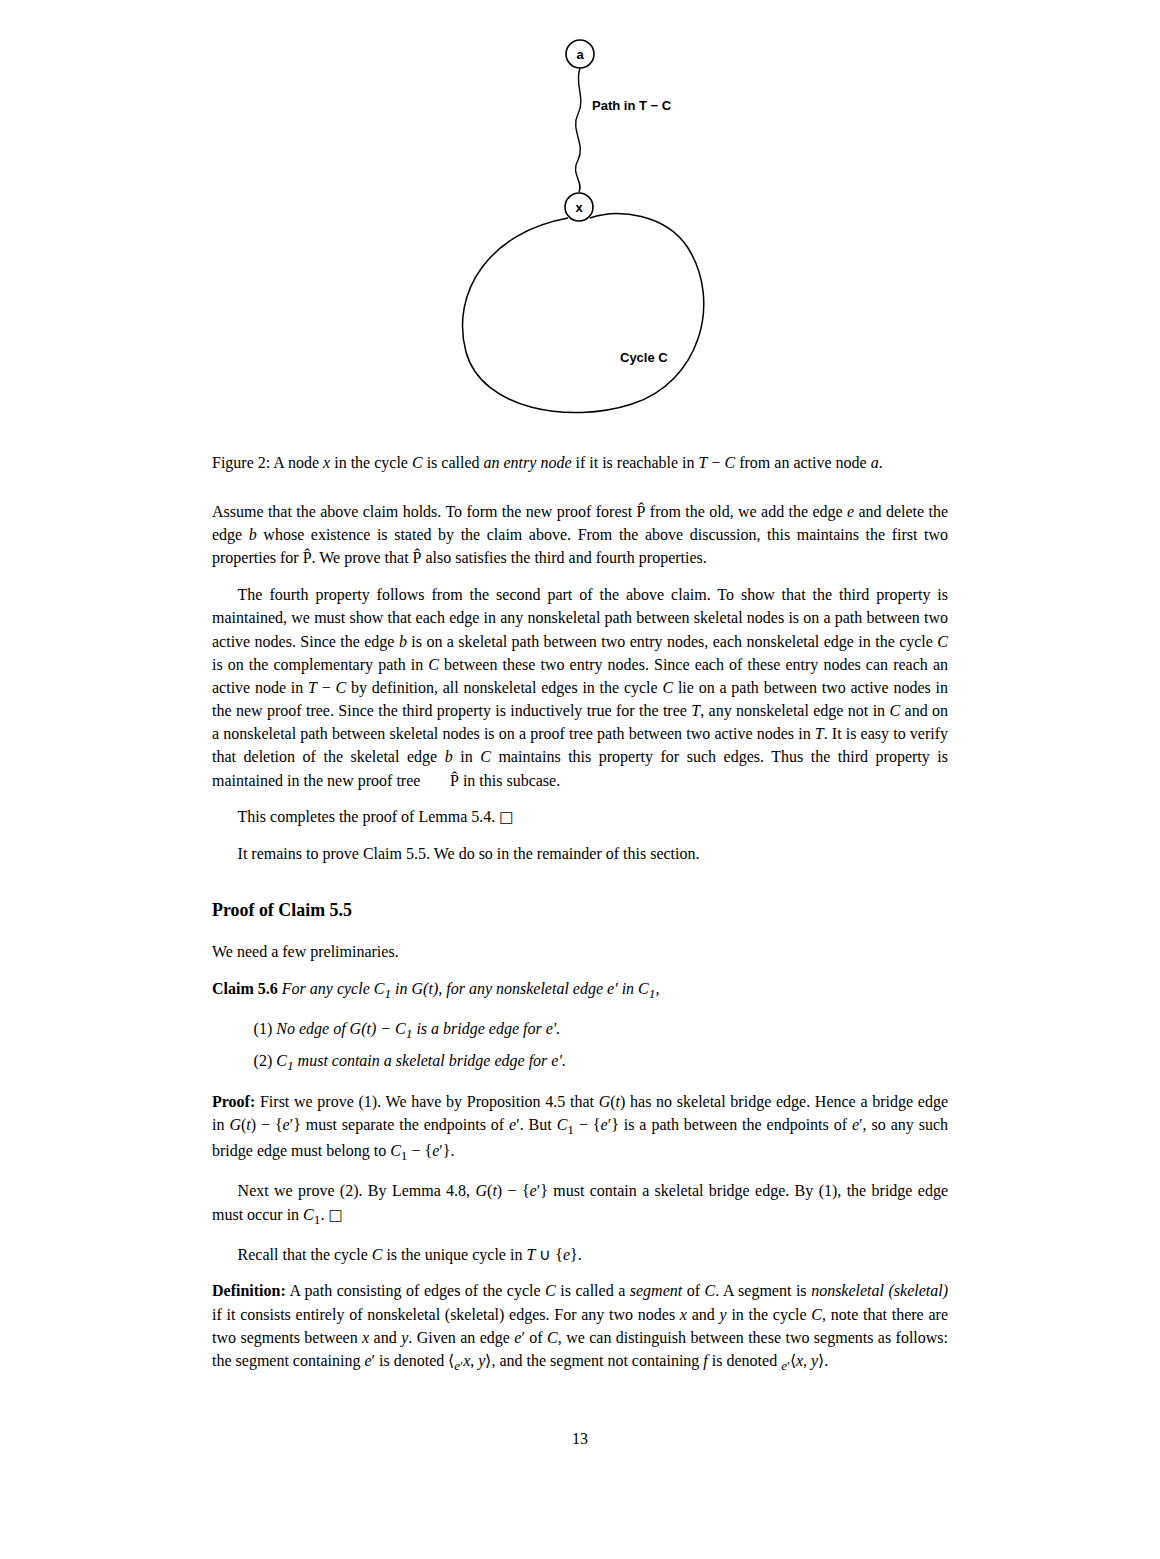a Path in T − C x Cycle C
Figure 2: A node x in the cycle C is called an entry node if it is reachable in T − C from an active node a.
Assume that the above claim holds. To form the new proof forest P̂ from the old, we add the edge e and delete the edge b whose existence is stated by the claim above. From the above discussion, this maintains the first two properties for P̂. We prove that P̂ also satisfies the third and fourth properties.
The fourth property follows from the second part of the above claim. To show that the third property is maintained, we must show that each edge in any nonskeletal path between skeletal nodes is on a path between two active nodes. Since the edge b is on a skeletal path between two entry nodes, each nonskeletal edge in the cycle C is on the complementary path in C between these two entry nodes. Since each of these entry nodes can reach an active node in T − C by definition, all nonskeletal edges in the cycle C lie on a path between two active nodes in the new proof tree. Since the third property is inductively true for the tree T, any nonskeletal edge not in C and on a nonskeletal path between skeletal nodes is on a proof tree path between two active nodes in T. It is easy to verify that deletion of the skeletal edge b in C maintains this property for such edges. Thus the third property is maintained in the new proof tree P̂ in this subcase.
This completes the proof of Lemma 5.4. □
It remains to prove Claim 5.5. We do so in the remainder of this section.
Proof of Claim 5.5
We need a few preliminaries.
Claim 5.6 For any cycle C1 in G(t), for any nonskeletal edge e′ in C1,
(1) No edge of G(t) − C1 is a bridge edge for e′.
(2) C1 must contain a skeletal bridge edge for e′.
Proof: First we prove (1). We have by Proposition 4.5 that G(t) has no skeletal bridge edge. Hence a bridge edge in G(t) − {e′} must separate the endpoints of e′. But C1 − {e′} is a path between the endpoints of e′, so any such bridge edge must belong to C1 − {e′}.
Next we prove (2). By Lemma 4.8, G(t) − {e′} must contain a skeletal bridge edge. By (1), the bridge edge must occur in C1. □
Recall that the cycle C is the unique cycle in T ∪ {e}.
Definition: A path consisting of edges of the cycle C is called a segment of C. A segment is nonskeletal (skeletal) if it consists entirely of nonskeletal (skeletal) edges. For any two nodes x and y in the cycle C, note that there are two segments between x and y. Given an edge e′ of C, we can distinguish between these two segments as follows: the segment containing e′ is denoted ⟨e′x, y⟩, and the segment not containing f is denoted e′⟨x, y⟩.
13